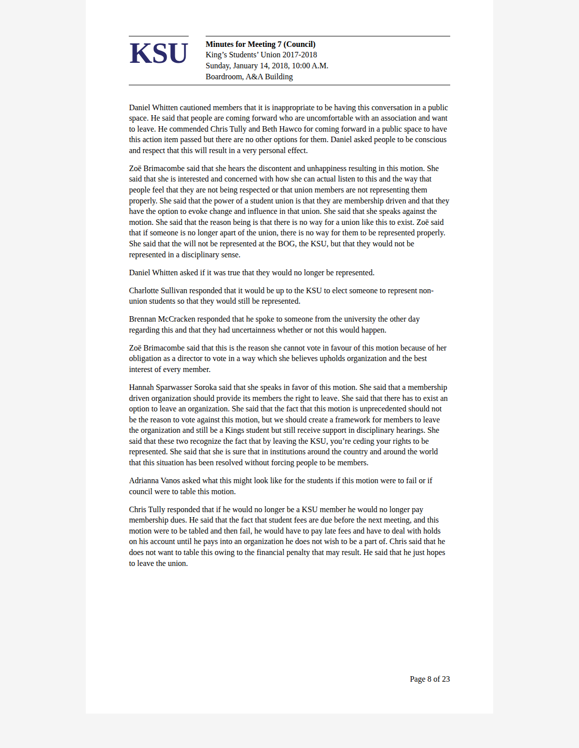KSU
Minutes for Meeting 7 (Council)
King’s Students’ Union 2017-2018
Sunday, January 14, 2018, 10:00 A.M.
Boardroom, A&A Building
Daniel Whitten cautioned members that it is inappropriate to be having this conversation in a public space. He said that people are coming forward who are uncomfortable with an association and want to leave. He commended Chris Tully and Beth Hawco for coming forward in a public space to have this action item passed but there are no other options for them. Daniel asked people to be conscious and respect that this will result in a very personal effect.
Zoë Brimacombe said that she hears the discontent and unhappiness resulting in this motion. She said that she is interested and concerned with how she can actual listen to this and the way that people feel that they are not being respected or that union members are not representing them properly. She said that the power of a student union is that they are membership driven and that they have the option to evoke change and influence in that union. She said that she speaks against the motion. She said that the reason being is that there is no way for a union like this to exist. Zoë said that if someone is no longer apart of the union, there is no way for them to be represented properly. She said that the will not be represented at the BOG, the KSU, but that they would not be represented in a disciplinary sense.
Daniel Whitten asked if it was true that they would no longer be represented.
Charlotte Sullivan responded that it would be up to the KSU to elect someone to represent non-union students so that they would still be represented.
Brennan McCracken responded that he spoke to someone from the university the other day regarding this and that they had uncertainness whether or not this would happen.
Zoë Brimacombe said that this is the reason she cannot vote in favour of this motion because of her obligation as a director to vote in a way which she believes upholds organization and the best interest of every member.
Hannah Sparwasser Soroka said that she speaks in favor of this motion. She said that a membership driven organization should provide its members the right to leave. She said that there has to exist an option to leave an organization. She said that the fact that this motion is unprecedented should not be the reason to vote against this motion, but we should create a framework for members to leave the organization and still be a Kings student but still receive support in disciplinary hearings. She said that these two recognize the fact that by leaving the KSU, you’re ceding your rights to be represented. She said that she is sure that in institutions around the country and around the world that this situation has been resolved without forcing people to be members.
Adrianna Vanos asked what this might look like for the students if this motion were to fail or if council were to table this motion.
Chris Tully responded that if he would no longer be a KSU member he would no longer pay membership dues. He said that the fact that student fees are due before the next meeting, and this motion were to be tabled and then fail, he would have to pay late fees and have to deal with holds on his account until he pays into an organization he does not wish to be a part of. Chris said that he does not want to table this owing to the financial penalty that may result. He said that he just hopes to leave the union.
Page 8 of 23